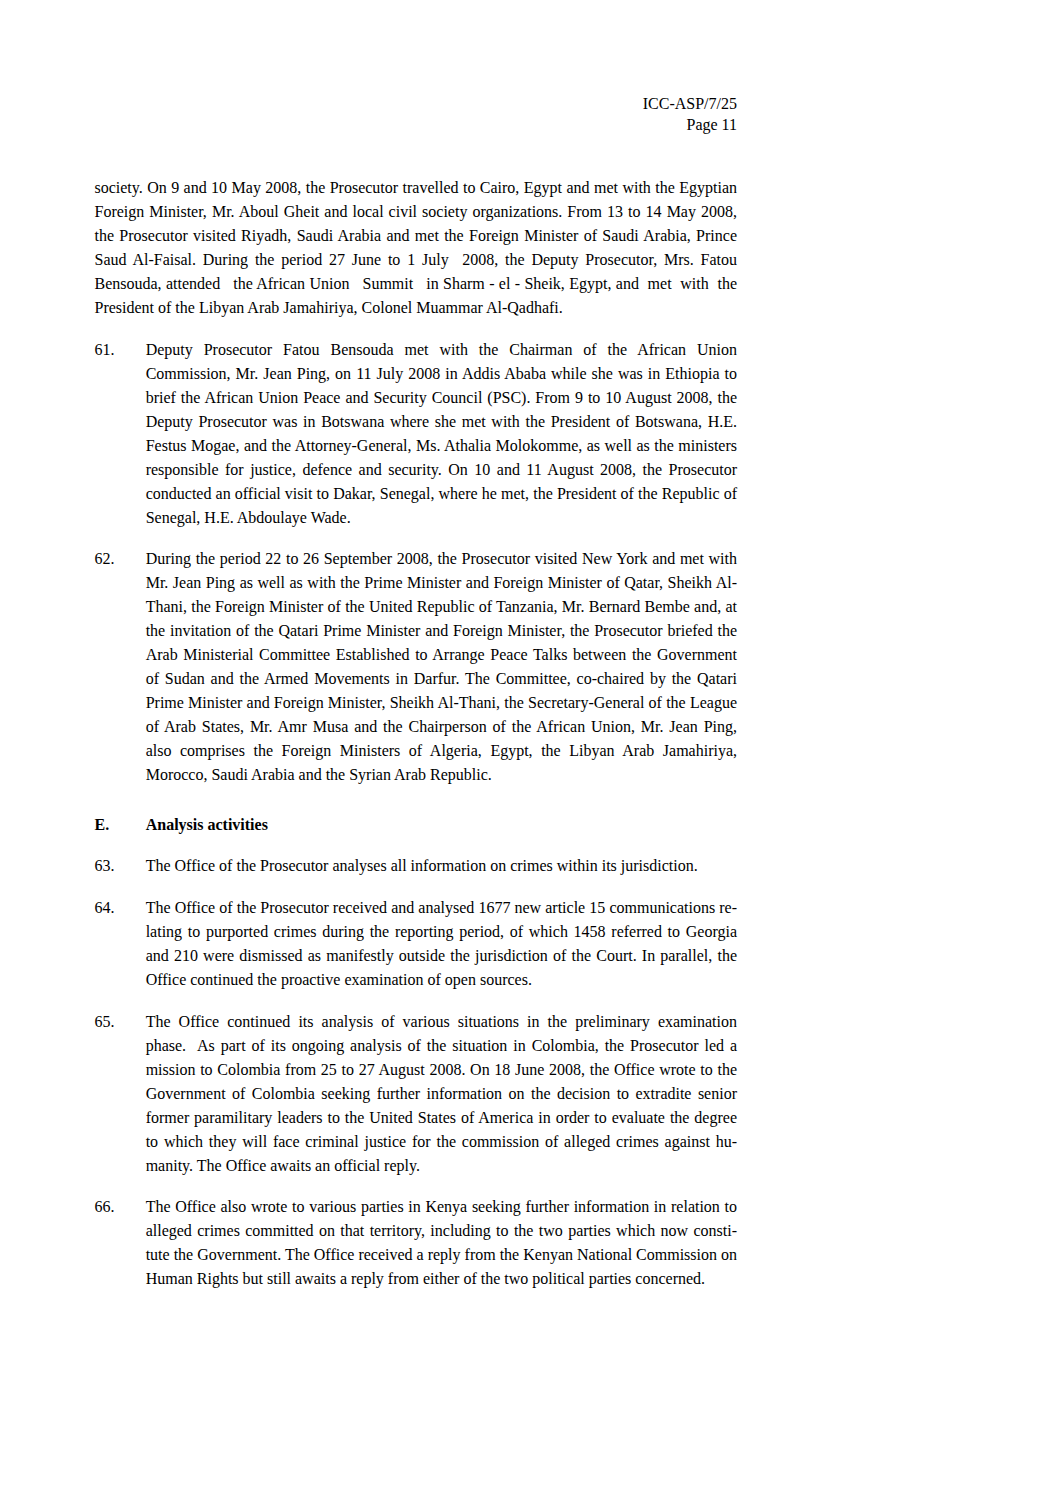ICC-ASP/7/25
Page 11
society. On 9 and 10 May 2008, the Prosecutor travelled to Cairo, Egypt and met with the Egyptian Foreign Minister, Mr. Aboul Gheit and local civil society organizations. From 13 to 14 May 2008, the Prosecutor visited Riyadh, Saudi Arabia and met the Foreign Minister of Saudi Arabia, Prince Saud Al-Faisal. During the period 27 June to 1 July 2008, the Deputy Prosecutor, Mrs. Fatou Bensouda, attended the African Union Summit in Sharm ‑ el ‑ Sheik, Egypt, and met with the President of the Libyan Arab Jamahiriya, Colonel Muammar Al-Qadhafi.
61.
Deputy Prosecutor Fatou Bensouda met with the Chairman of the African Union Commission, Mr. Jean Ping, on 11 July 2008 in Addis Ababa while she was in Ethiopia to brief the African Union Peace and Security Council (PSC). From 9 to 10 August 2008, the Deputy Prosecutor was in Botswana where she met with the President of Botswana, H.E. Festus Mogae, and the Attorney-General, Ms. Athalia Molokomme, as well as the ministers responsible for justice, defence and security. On 10 and 11 August 2008, the Prosecutor conducted an official visit to Dakar, Senegal, where he met, the President of the Republic of Senegal, H.E. Abdoulaye Wade.
62.
During the period 22 to 26 September 2008, the Prosecutor visited New York and met with Mr. Jean Ping as well as with the Prime Minister and Foreign Minister of Qatar, Sheikh Al-Thani, the Foreign Minister of the United Republic of Tanzania, Mr. Bernard Bembe and, at the invitation of the Qatari Prime Minister and Foreign Minister, the Prosecutor briefed the Arab Ministerial Committee Established to Arrange Peace Talks between the Government of Sudan and the Armed Movements in Darfur. The Committee, co-chaired by the Qatari Prime Minister and Foreign Minister, Sheikh Al-Thani, the Secretary-General of the League of Arab States, Mr. Amr Musa and the Chairperson of the African Union, Mr. Jean Ping, also comprises the Foreign Ministers of Algeria, Egypt, the Libyan Arab Jamahiriya, Morocco, Saudi Arabia and the Syrian Arab Republic.
E. Analysis activities
63.
The Office of the Prosecutor analyses all information on crimes within its jurisdiction.
64.
The Office of the Prosecutor received and analysed 1677 new article 15 communications relating to purported crimes during the reporting period, of which 1458 referred to Georgia and 210 were dismissed as manifestly outside the jurisdiction of the Court. In parallel, the Office continued the proactive examination of open sources.
65.
The Office continued its analysis of various situations in the preliminary examination phase. As part of its ongoing analysis of the situation in Colombia, the Prosecutor led a mission to Colombia from 25 to 27 August 2008. On 18 June 2008, the Office wrote to the Government of Colombia seeking further information on the decision to extradite senior former paramilitary leaders to the United States of America in order to evaluate the degree to which they will face criminal justice for the commission of alleged crimes against humanity. The Office awaits an official reply.
66.
The Office also wrote to various parties in Kenya seeking further information in relation to alleged crimes committed on that territory, including to the two parties which now constitute the Government. The Office received a reply from the Kenyan National Commission on Human Rights but still awaits a reply from either of the two political parties concerned.